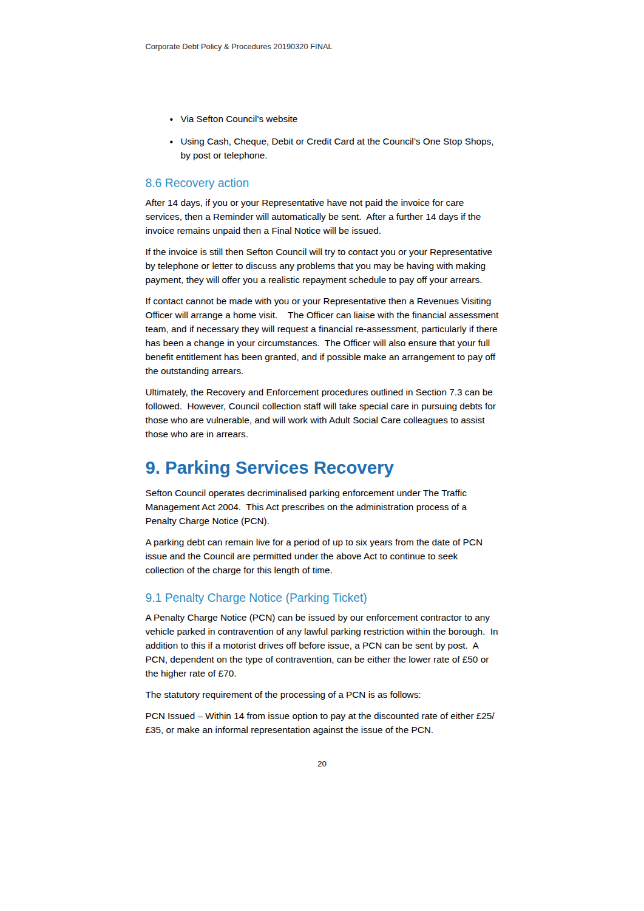Corporate Debt Policy & Procedures 20190320 FINAL
Via Sefton Council’s website
Using Cash, Cheque, Debit or Credit Card at the Council’s One Stop Shops, by post or telephone.
8.6 Recovery action
After 14 days, if you or your Representative have not paid the invoice for care services, then a Reminder will automatically be sent. After a further 14 days if the invoice remains unpaid then a Final Notice will be issued.
If the invoice is still then Sefton Council will try to contact you or your Representative by telephone or letter to discuss any problems that you may be having with making payment, they will offer you a realistic repayment schedule to pay off your arrears.
If contact cannot be made with you or your Representative then a Revenues Visiting Officer will arrange a home visit. The Officer can liaise with the financial assessment team, and if necessary they will request a financial re-assessment, particularly if there has been a change in your circumstances. The Officer will also ensure that your full benefit entitlement has been granted, and if possible make an arrangement to pay off the outstanding arrears.
Ultimately, the Recovery and Enforcement procedures outlined in Section 7.3 can be followed. However, Council collection staff will take special care in pursuing debts for those who are vulnerable, and will work with Adult Social Care colleagues to assist those who are in arrears.
9. Parking Services Recovery
Sefton Council operates decriminalised parking enforcement under The Traffic Management Act 2004. This Act prescribes on the administration process of a Penalty Charge Notice (PCN).
A parking debt can remain live for a period of up to six years from the date of PCN issue and the Council are permitted under the above Act to continue to seek collection of the charge for this length of time.
9.1 Penalty Charge Notice (Parking Ticket)
A Penalty Charge Notice (PCN) can be issued by our enforcement contractor to any vehicle parked in contravention of any lawful parking restriction within the borough. In addition to this if a motorist drives off before issue, a PCN can be sent by post. A PCN, dependent on the type of contravention, can be either the lower rate of £50 or the higher rate of £70.
The statutory requirement of the processing of a PCN is as follows:
PCN Issued – Within 14 from issue option to pay at the discounted rate of either £25/£35, or make an informal representation against the issue of the PCN.
20